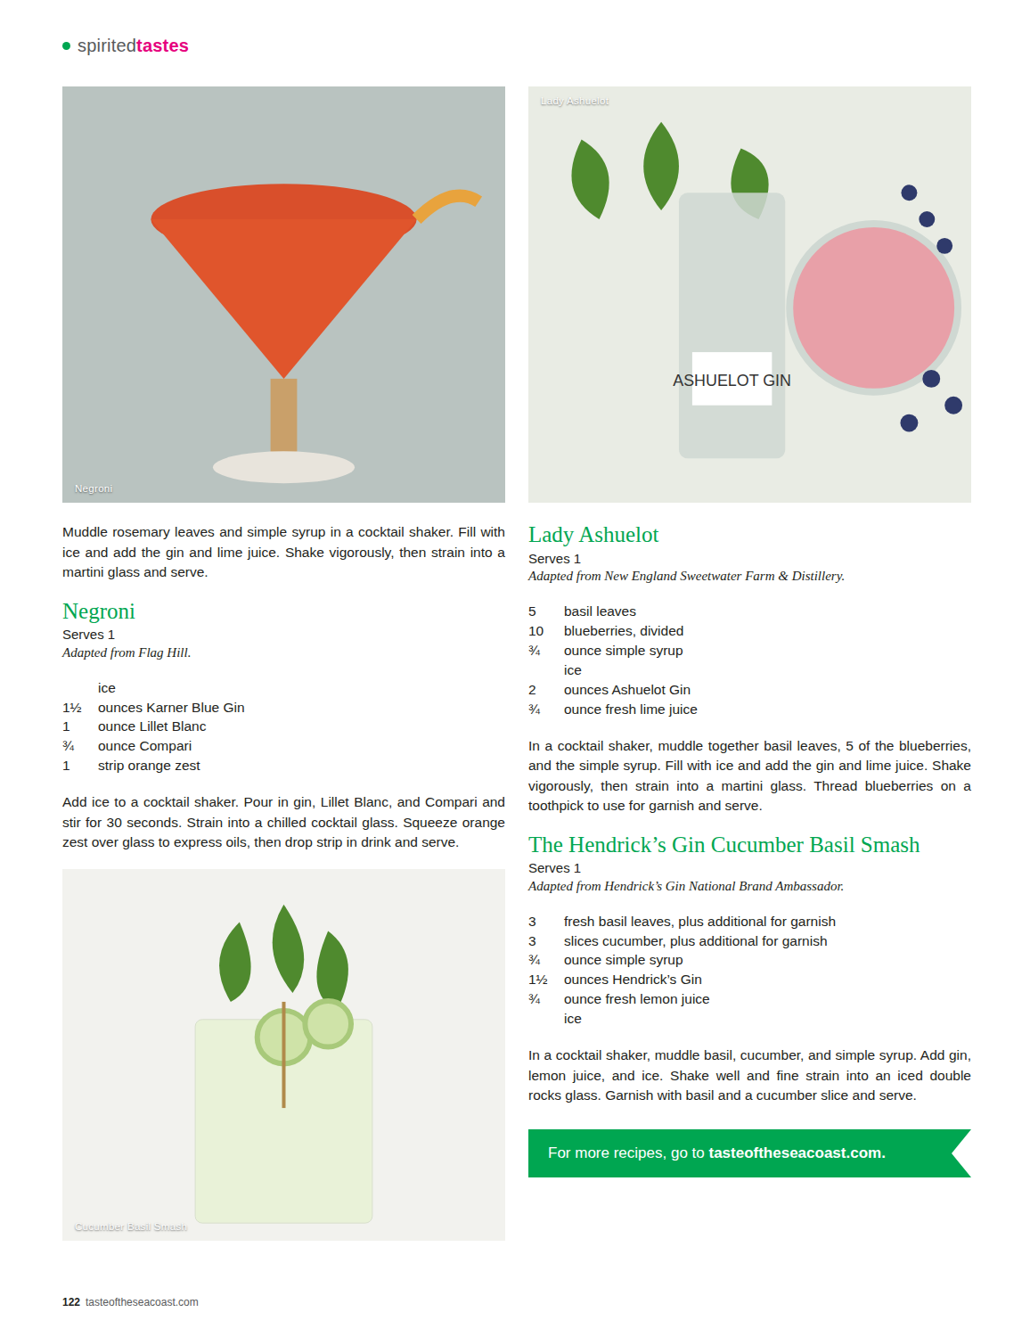spirited tastes
Negroni
Muddle rosemary leaves and simple syrup in a cocktail shaker. Fill with ice and add the gin and lime juice. Shake vigorously, then strain into a martini glass and serve.
Negroni
Serves 1
Adapted from Flag Hill.
| | ice |
| 1½ | ounces Karner Blue Gin |
| 1 | ounce Lillet Blanc |
| ¾ | ounce Compari |
| 1 | strip orange zest |
Add ice to a cocktail shaker. Pour in gin, Lillet Blanc, and Compari and stir for 30 seconds. Strain into a chilled cocktail glass. Squeeze orange zest over glass to express oils, then drop strip in drink and serve.
Cucumber Basil Smash
Lady Ashuelot
Lady Ashuelot
Serves 1
Adapted from New England Sweetwater Farm & Distillery.
| 5 | basil leaves |
| 10 | blueberries, divided |
| ¾ | ounce simple syrup |
| | ice |
| 2 | ounces Ashuelot Gin |
| ¾ | ounce fresh lime juice |
In a cocktail shaker, muddle together basil leaves, 5 of the blueberries, and the simple syrup. Fill with ice and add the gin and lime juice. Shake vigorously, then strain into a martini glass. Thread blueberries on a toothpick to use for garnish and serve.
The Hendrick’s Gin Cucumber Basil Smash
Serves 1
Adapted from Hendrick’s Gin National Brand Ambassador.
| 3 | fresh basil leaves, plus additional for garnish |
| 3 | slices cucumber, plus additional for garnish |
| ¾ | ounce simple syrup |
| 1½ | ounces Hendrick’s Gin |
| ¾ | ounce fresh lemon juice |
| | ice |
In a cocktail shaker, muddle basil, cucumber, and simple syrup. Add gin, lemon juice, and ice. Shake well and fine strain into an iced double rocks glass. Garnish with basil and a cucumber slice and serve.
For more recipes, go to tasteoftheseacoast.com.
122tasteoftheseacoast.com